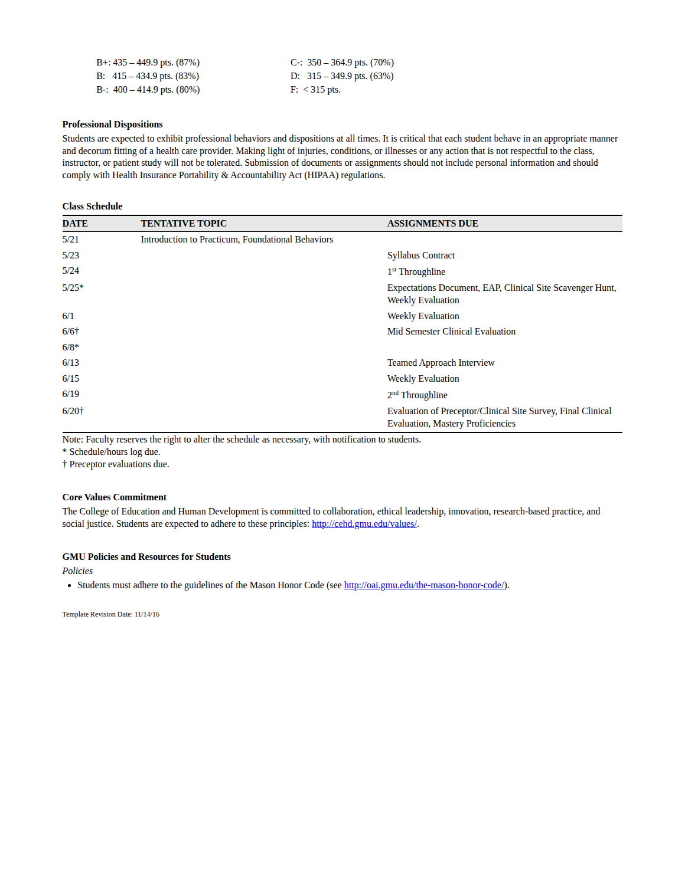| B+: 435 – 449.9 pts. (87%) | C-: 350 – 364.9 pts. (70%) |
| B: 415 – 434.9 pts. (83%) | D: 315 – 349.9 pts. (63%) |
| B-: 400 – 414.9 pts. (80%) | F: < 315 pts. |
Professional Dispositions
Students are expected to exhibit professional behaviors and dispositions at all times. It is critical that each student behave in an appropriate manner and decorum fitting of a health care provider. Making light of injuries, conditions, or illnesses or any action that is not respectful to the class, instructor, or patient study will not be tolerated. Submission of documents or assignments should not include personal information and should comply with Health Insurance Portability & Accountability Act (HIPAA) regulations.
Class Schedule
| DATE | TENTATIVE TOPIC | ASSIGNMENTS DUE |
| --- | --- | --- |
| 5/21 | Introduction to Practicum, Foundational Behaviors | |
| 5/23 | | Syllabus Contract |
| 5/24 | | 1 st Throughline |
| 5/25* | | Expectations Document, EAP, Clinical Site Scavenger Hunt, Weekly Evaluation |
| 6/1 | | Weekly Evaluation |
| 6/6† | | Mid Semester Clinical Evaluation |
| 6/8* | | |
| 6/13 | | Teamed Approach Interview |
| 6/15 | | Weekly Evaluation |
| 6/19 | | 2 nd Throughline |
| 6/20† | | Evaluation of Preceptor/Clinical Site Survey, Final Clinical Evaluation, Mastery Proficiencies |
Note: Faculty reserves the right to alter the schedule as necessary, with notification to students.
* Schedule/hours log due.
† Preceptor evaluations due.
Core Values Commitment
The College of Education and Human Development is committed to collaboration, ethical leadership, innovation, research-based practice, and social justice. Students are expected to adhere to these principles: http://cehd.gmu.edu/values/.
GMU Policies and Resources for Students
Policies
Students must adhere to the guidelines of the Mason Honor Code (see http://oai.gmu.edu/the-mason-honor-code/).
Template Revision Date: 11/14/16